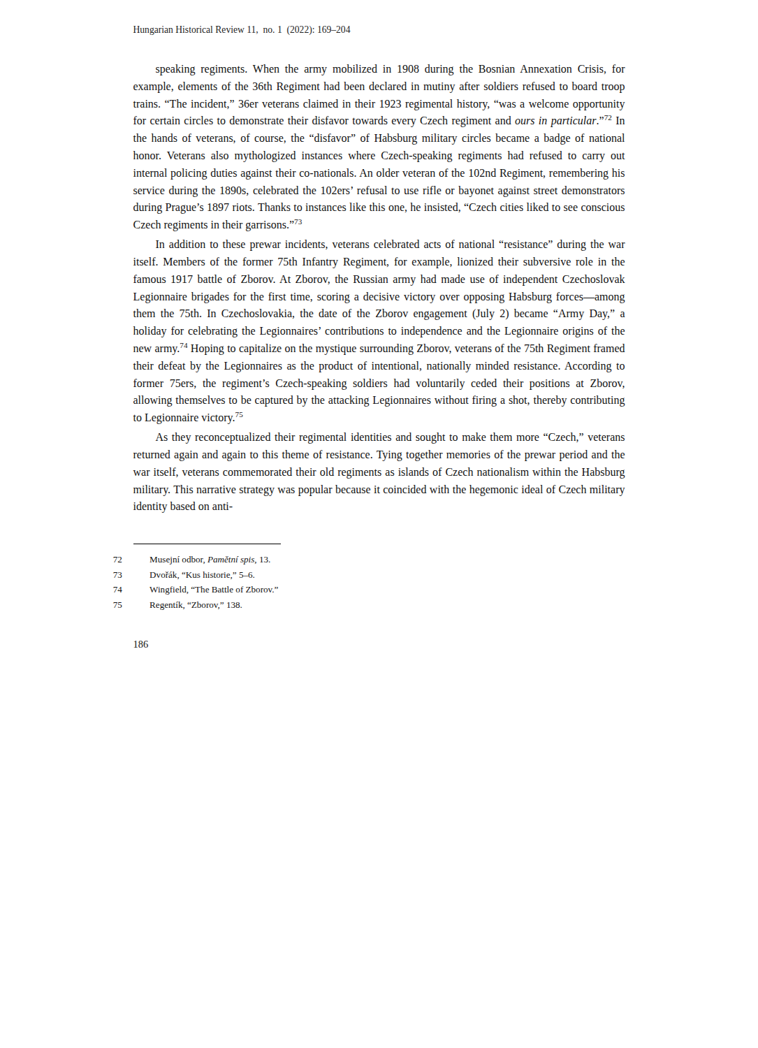Hungarian Historical Review 11, no. 1 (2022): 169–204
speaking regiments. When the army mobilized in 1908 during the Bosnian Annexation Crisis, for example, elements of the 36th Regiment had been declared in mutiny after soldiers refused to board troop trains. “The incident,” 36er veterans claimed in their 1923 regimental history, “was a welcome opportunity for certain circles to demonstrate their disfavor towards every Czech regiment and ours in particular.”72 In the hands of veterans, of course, the “disfavor” of Habsburg military circles became a badge of national honor. Veterans also mythologized instances where Czech-speaking regiments had refused to carry out internal policing duties against their co-nationals. An older veteran of the 102nd Regiment, remembering his service during the 1890s, celebrated the 102ers’ refusal to use rifle or bayonet against street demonstrators during Prague’s 1897 riots. Thanks to instances like this one, he insisted, “Czech cities liked to see conscious Czech regiments in their garrisons.”73
In addition to these prewar incidents, veterans celebrated acts of national “resistance” during the war itself. Members of the former 75th Infantry Regiment, for example, lionized their subversive role in the famous 1917 battle of Zborov. At Zborov, the Russian army had made use of independent Czechoslovak Legionnaire brigades for the first time, scoring a decisive victory over opposing Habsburg forces—among them the 75th. In Czechoslovakia, the date of the Zborov engagement (July 2) became “Army Day,” a holiday for celebrating the Legionnaires’ contributions to independence and the Legionnaire origins of the new army.74 Hoping to capitalize on the mystique surrounding Zborov, veterans of the 75th Regiment framed their defeat by the Legionnaires as the product of intentional, nationally minded resistance. According to former 75ers, the regiment’s Czech-speaking soldiers had voluntarily ceded their positions at Zborov, allowing themselves to be captured by the attacking Legionnaires without firing a shot, thereby contributing to Legionnaire victory.75
As they reconceptualized their regimental identities and sought to make them more “Czech,” veterans returned again and again to this theme of resistance. Tying together memories of the prewar period and the war itself, veterans commemorated their old regiments as islands of Czech nationalism within the Habsburg military. This narrative strategy was popular because it coincided with the hegemonic ideal of Czech military identity based on anti-
72 Musejní odbor, Pamětní spis, 13.
73 Dvořák, “Kus historie,” 5–6.
74 Wingfield, “The Battle of Zborov.”
75 Regentík, “Zborov,” 138.
186